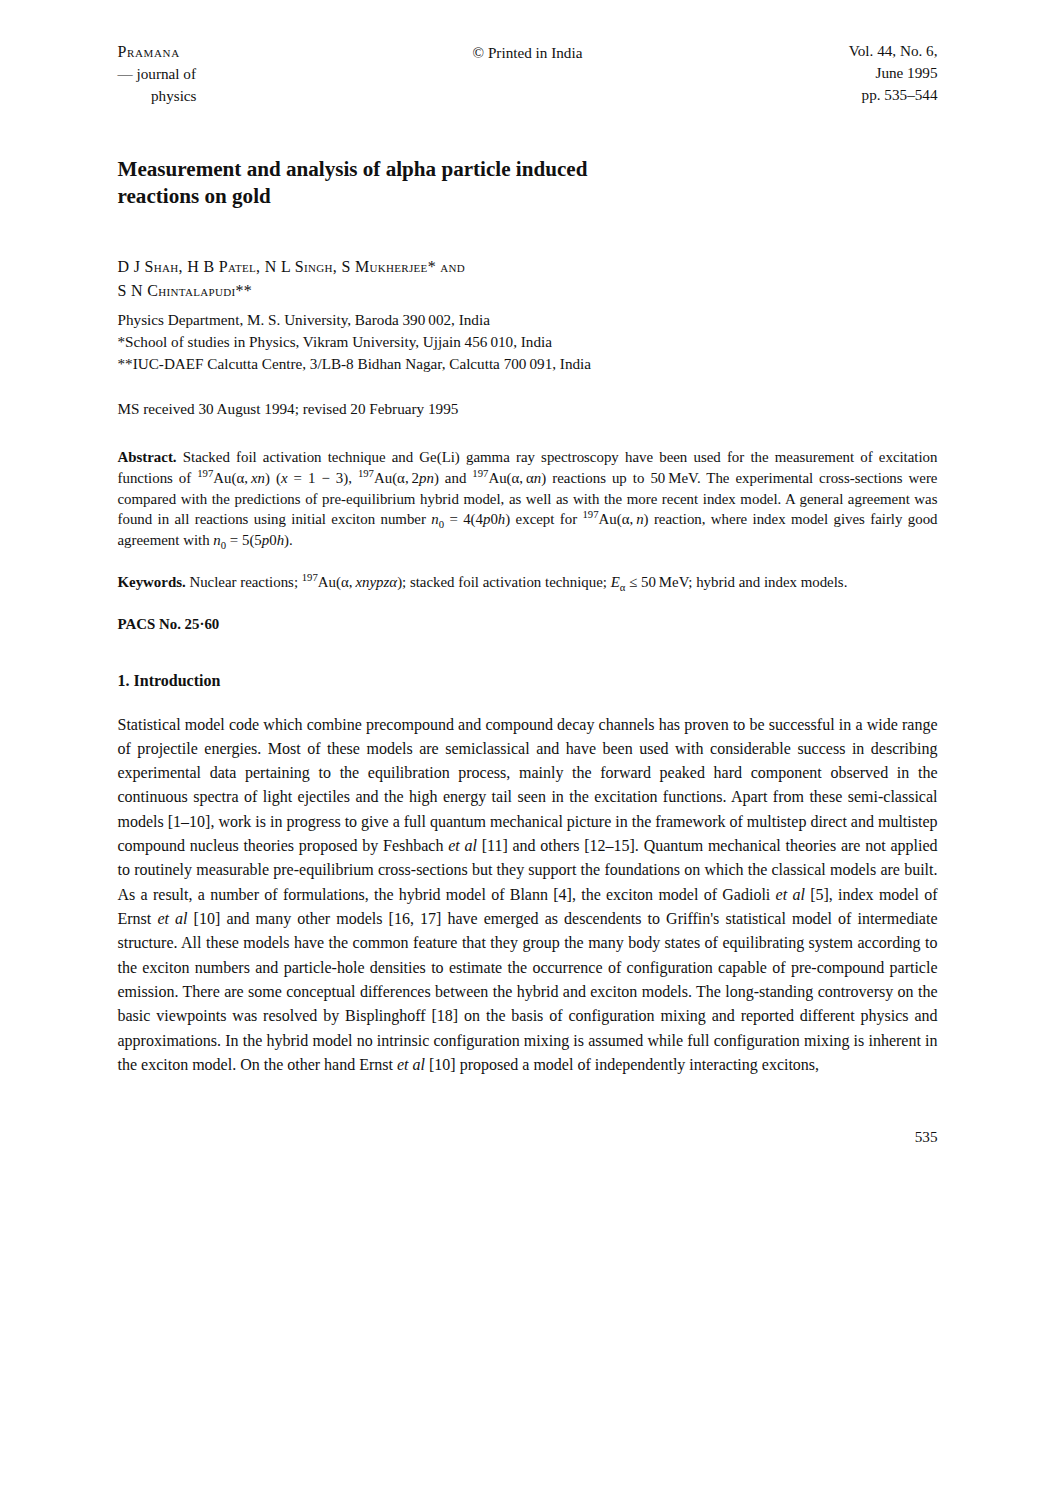Pramana — journal of physics
© Printed in India
Vol. 44, No. 6,
June 1995
pp. 535–544
Measurement and analysis of alpha particle induced
reactions on gold
D J Shah, H B Patel, N L Singh, S Mukherjee* and
S N Chintalapudi**
Physics Department, M. S. University, Baroda 390 002, India
*School of studies in Physics, Vikram University, Ujjain 456 010, India
**IUC-DAEF Calcutta Centre, 3/LB-8 Bidhan Nagar, Calcutta 700 091, India
MS received 30 August 1994; revised 20 February 1995
Abstract. Stacked foil activation technique and Ge(Li) gamma ray spectroscopy have been used for the measurement of excitation functions of 197Au(α, xn) (x = 1 − 3), 197Au(α, 2pn) and 197Au(α, αn) reactions up to 50 MeV. The experimental cross-sections were compared with the predictions of pre-equilibrium hybrid model, as well as with the more recent index model. A general agreement was found in all reactions using initial exciton number n0 = 4(4p0h) except for 197Au(α, n) reaction, where index model gives fairly good agreement with n0 = 5(5p0h).
Keywords. Nuclear reactions; 197Au(α, xnypzα); stacked foil activation technique; Eα ≤ 50 MeV; hybrid and index models.
PACS No. 25·60
1. Introduction
Statistical model code which combine precompound and compound decay channels has proven to be successful in a wide range of projectile energies. Most of these models are semiclassical and have been used with considerable success in describing experimental data pertaining to the equilibration process, mainly the forward peaked hard component observed in the continuous spectra of light ejectiles and the high energy tail seen in the excitation functions. Apart from these semi-classical models [1–10], work is in progress to give a full quantum mechanical picture in the framework of multistep direct and multistep compound nucleus theories proposed by Feshbach et al [11] and others [12–15]. Quantum mechanical theories are not applied to routinely measurable pre-equilibrium cross-sections but they support the foundations on which the classical models are built. As a result, a number of formulations, the hybrid model of Blann [4], the exciton model of Gadioli et al [5], index model of Ernst et al [10] and many other models [16, 17] have emerged as descendents to Griffin's statistical model of intermediate structure. All these models have the common feature that they group the many body states of equilibrating system according to the exciton numbers and particle-hole densities to estimate the occurrence of configuration capable of pre-compound particle emission. There are some conceptual differences between the hybrid and exciton models. The long-standing controversy on the basic viewpoints was resolved by Bisplinghoff [18] on the basis of configuration mixing and reported different physics and approximations. In the hybrid model no intrinsic configuration mixing is assumed while full configuration mixing is inherent in the exciton model. On the other hand Ernst et al [10] proposed a model of independently interacting excitons,
535